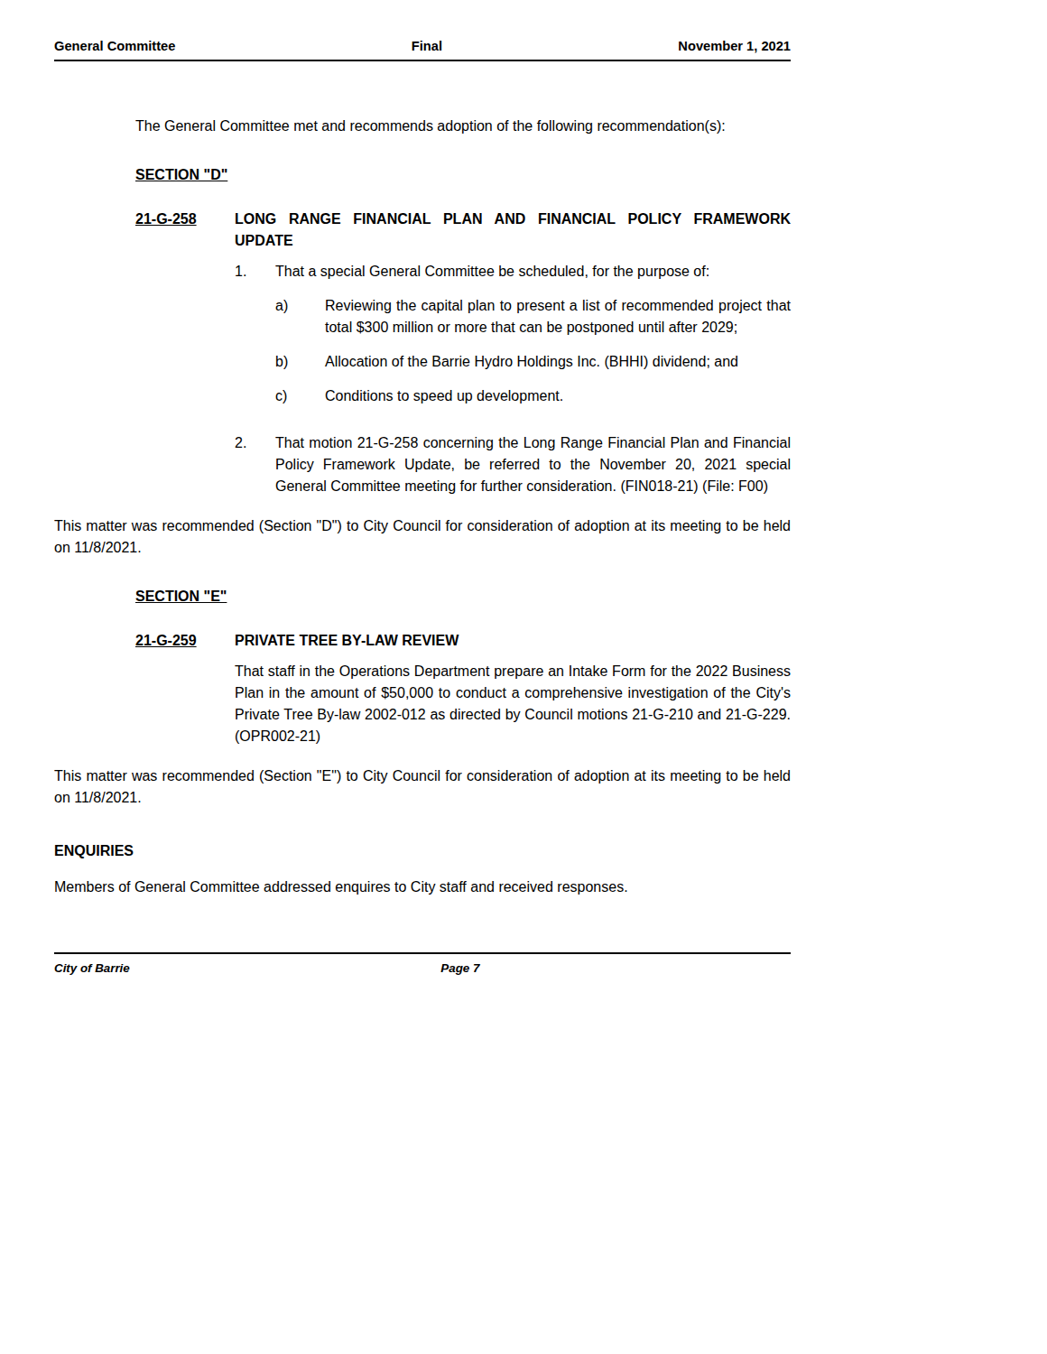General Committee
Final
November 1, 2021
The General Committee met and recommends adoption of the following recommendation(s):
SECTION "D"
21-G-258
LONG RANGE FINANCIAL PLAN AND FINANCIAL POLICY FRAMEWORK UPDATE
1.
That a special General Committee be scheduled, for the purpose of:
a)
Reviewing the capital plan to present a list of recommended project that total $300 million or more that can be postponed until after 2029;
b)
Allocation of the Barrie Hydro Holdings Inc. (BHHI) dividend; and
c)
Conditions to speed up development.
2.
That motion 21-G-258 concerning the Long Range Financial Plan and Financial Policy Framework Update, be referred to the November 20, 2021 special General Committee meeting for further consideration. (FIN018-21) (File: F00)
This matter was recommended (Section "D") to City Council for consideration of adoption at its meeting to be held on 11/8/2021.
SECTION "E"
21-G-259
PRIVATE TREE BY-LAW REVIEW
That staff in the Operations Department prepare an Intake Form for the 2022 Business Plan in the amount of $50,000 to conduct a comprehensive investigation of the City's Private Tree By-law 2002-012 as directed by Council motions 21-G-210 and 21-G-229. (OPR002-21)
This matter was recommended (Section "E") to City Council for consideration of adoption at its meeting to be held on 11/8/2021.
ENQUIRIES
Members of General Committee addressed enquires to City staff and received responses.
City of Barrie
Page 7